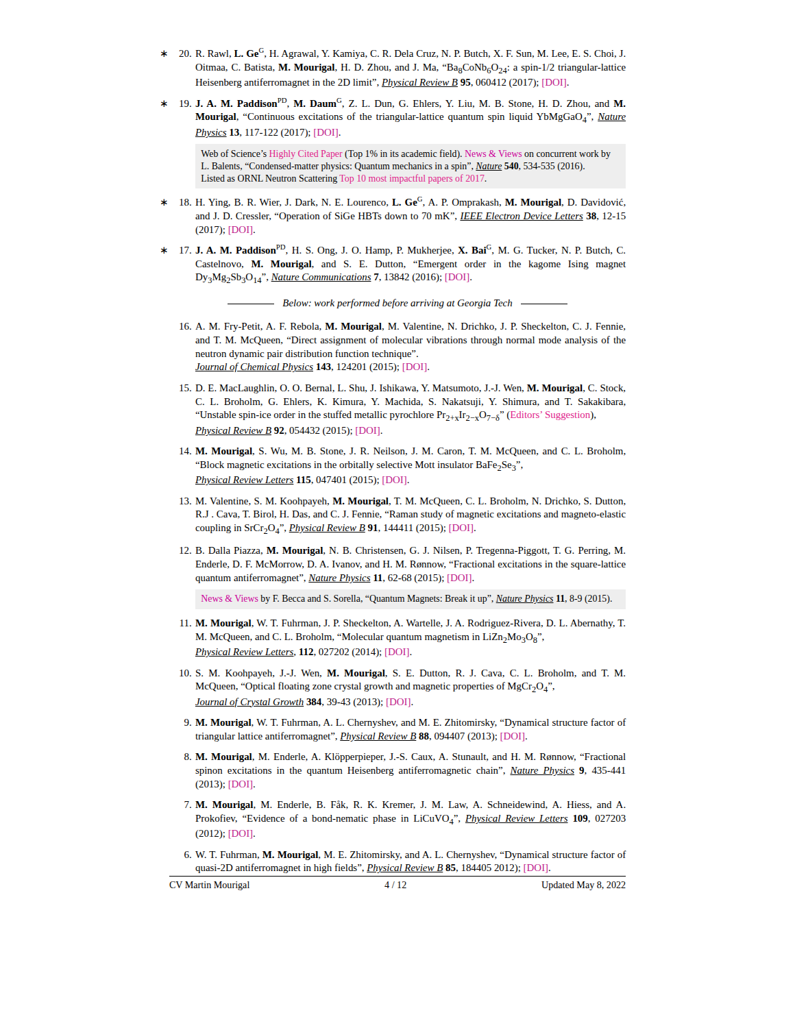∗20. R. Rawl, L. GeG, H. Agrawal, Y. Kamiya, C. R. Dela Cruz, N. P. Butch, X. F. Sun, M. Lee, E. S. Choi, J. Oitmaa, C. Batista, M. Mourigal, H. D. Zhou, and J. Ma, “Ba8CoNb6O24: a spin-1/2 triangular-lattice Heisenberg antiferromagnet in the 2D limit”, Physical Review B 95, 060412 (2017); [DOI].
∗19. J. A. M. PaddisonPD, M. DaumG, Z. L. Dun, G. Ehlers, Y. Liu, M. B. Stone, H. D. Zhou, and M. Mourigal, “Continuous excitations of the triangular-lattice quantum spin liquid YbMgGaO4”, Nature Physics 13, 117-122 (2017); [DOI].
Web of Science’s Highly Cited Paper (Top 1% in its academic field). News & Views on concurrent work by L. Balents, “Condensed-matter physics: Quantum mechanics in a spin”, Nature 540, 534-535 (2016).
Listed as ORNL Neutron Scattering Top 10 most impactful papers of 2017.
∗18. H. Ying, B. R. Wier, J. Dark, N. E. Lourenco, L. GeG, A. P. Omprakash, M. Mourigal, D. Davidović, and J. D. Cressler, “Operation of SiGe HBTs down to 70 mK”, IEEE Electron Device Letters 38, 12-15 (2017); [DOI].
∗17. J. A. M. PaddisonPD, H. S. Ong, J. O. Hamp, P. Mukherjee, X. BaiG, M. G. Tucker, N. P. Butch, C. Castelnovo, M. Mourigal, and S. E. Dutton, “Emergent order in the kagome Ising magnet Dy3Mg2Sb3O14”, Nature Communications 7, 13842 (2016); [DOI].
Below: work performed before arriving at Georgia Tech
16. A. M. Fry-Petit, A. F. Rebola, M. Mourigal, M. Valentine, N. Drichko, J. P. Sheckelton, C. J. Fennie, and T. M. McQueen, “Direct assignment of molecular vibrations through normal mode analysis of the neutron dynamic pair distribution function technique”.
Journal of Chemical Physics 143, 124201 (2015); [DOI].
15. D. E. MacLaughlin, O. O. Bernal, L. Shu, J. Ishikawa, Y. Matsumoto, J.-J. Wen, M. Mourigal, C. Stock, C. L. Broholm, G. Ehlers, K. Kimura, Y. Machida, S. Nakatsuji, Y. Shimura, and T. Sakakibara, “Unstable spin-ice order in the stuffed metallic pyrochlore Pr2+xIr2−xO7−δ” (Editors’ Suggestion),
Physical Review B 92, 054432 (2015); [DOI].
14. M. Mourigal, S. Wu, M. B. Stone, J. R. Neilson, J. M. Caron, T. M. McQueen, and C. L. Broholm, “Block magnetic excitations in the orbitally selective Mott insulator BaFe2Se3”,
Physical Review Letters 115, 047401 (2015); [DOI].
13. M. Valentine, S. M. Koohpayeh, M. Mourigal, T. M. McQueen, C. L. Broholm, N. Drichko, S. Dutton, R.J . Cava, T. Birol, H. Das, and C. J. Fennie, “Raman study of magnetic excitations and magneto-elastic coupling in SrCr2O4”, Physical Review B 91, 144411 (2015); [DOI].
12. B. Dalla Piazza, M. Mourigal, N. B. Christensen, G. J. Nilsen, P. Tregenna-Piggott, T. G. Perring, M. Enderle, D. F. McMorrow, D. A. Ivanov, and H. M. Rønnow, “Fractional excitations in the square-lattice quantum antiferromagnet”, Nature Physics 11, 62-68 (2015); [DOI].
News & Views by F. Becca and S. Sorella, “Quantum Magnets: Break it up”, Nature Physics 11, 8-9 (2015).
11. M. Mourigal, W. T. Fuhrman, J. P. Sheckelton, A. Wartelle, J. A. Rodriguez-Rivera, D. L. Abernathy, T. M. McQueen, and C. L. Broholm, “Molecular quantum magnetism in LiZn2Mo3O8”,
Physical Review Letters, 112, 027202 (2014); [DOI].
10. S. M. Koohpayeh, J.-J. Wen, M. Mourigal, S. E. Dutton, R. J. Cava, C. L. Broholm, and T. M. McQueen, “Optical floating zone crystal growth and magnetic properties of MgCr2O4”,
Journal of Crystal Growth 384, 39-43 (2013); [DOI].
9. M. Mourigal, W. T. Fuhrman, A. L. Chernyshev, and M. E. Zhitomirsky, “Dynamical structure factor of triangular lattice antiferromagnet”, Physical Review B 88, 094407 (2013); [DOI].
8. M. Mourigal, M. Enderle, A. Klöpperpieper, J.-S. Caux, A. Stunault, and H. M. Rønnow, “Fractional spinon excitations in the quantum Heisenberg antiferromagnetic chain”, Nature Physics 9, 435-441 (2013); [DOI].
7. M. Mourigal, M. Enderle, B. Fåk, R. K. Kremer, J. M. Law, A. Schneidewind, A. Hiess, and A. Prokofiev, “Evidence of a bond-nematic phase in LiCuVO4”, Physical Review Letters 109, 027203 (2012); [DOI].
6. W. T. Fuhrman, M. Mourigal, M. E. Zhitomirsky, and A. L. Chernyshev, “Dynamical structure factor of quasi-2D antiferromagnet in high fields”, Physical Review B 85, 184405 2012); [DOI].
CV Martin Mourigal 4 / 12 Updated May 8, 2022